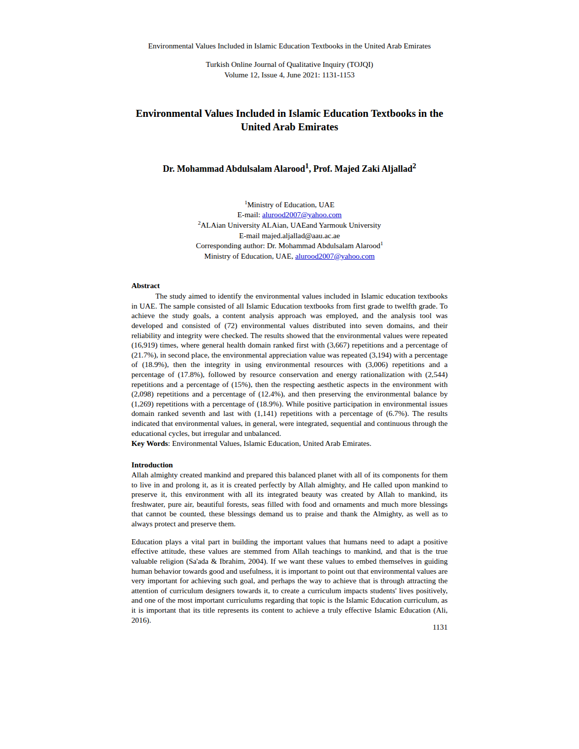Environmental Values Included in Islamic Education Textbooks in the United Arab Emirates
Turkish Online Journal of Qualitative Inquiry (TOJQI)
Volume 12, Issue 4, June 2021: 1131-1153
Environmental Values Included in Islamic Education Textbooks in the United Arab Emirates
Dr. Mohammad Abdulsalam Alarood1, Prof. Majed Zaki Aljallad2
1Ministry of Education, UAE
E-mail: alurood2007@yahoo.com
2ALAian University ALAian, UAEand Yarmouk University
E-mail majed.aljallad@aau.ac.ae
Corresponding author: Dr. Mohammad Abdulsalam Alarood1
Ministry of Education, UAE, alurood2007@yahoo.com
Abstract
The study aimed to identify the environmental values included in Islamic education textbooks in UAE. The sample consisted of all Islamic Education textbooks from first grade to twelfth grade. To achieve the study goals, a content analysis approach was employed, and the analysis tool was developed and consisted of (72) environmental values distributed into seven domains, and their reliability and integrity were checked. The results showed that the environmental values were repeated (16,919) times, where general health domain ranked first with (3,667) repetitions and a percentage of (21.7%), in second place, the environmental appreciation value was repeated (3,194) with a percentage of (18.9%), then the integrity in using environmental resources with (3,006) repetitions and a percentage of (17.8%), followed by resource conservation and energy rationalization with (2,544) repetitions and a percentage of (15%), then the respecting aesthetic aspects in the environment with (2,098) repetitions and a percentage of (12.4%), and then preserving the environmental balance by (1,269) repetitions with a percentage of (18.9%). While positive participation in environmental issues domain ranked seventh and last with (1,141) repetitions with a percentage of (6.7%). The results indicated that environmental values, in general, were integrated, sequential and continuous through the educational cycles, but irregular and unbalanced.
Key Words: Environmental Values, Islamic Education, United Arab Emirates.
Introduction
Allah almighty created mankind and prepared this balanced planet with all of its components for them to live in and prolong it, as it is created perfectly by Allah almighty, and He called upon mankind to preserve it, this environment with all its integrated beauty was created by Allah to mankind, its freshwater, pure air, beautiful forests, seas filled with food and ornaments and much more blessings that cannot be counted, these blessings demand us to praise and thank the Almighty, as well as to always protect and preserve them.
Education plays a vital part in building the important values that humans need to adapt a positive effective attitude, these values are stemmed from Allah teachings to mankind, and that is the true valuable religion (Sa'ada & Ibrahim, 2004). If we want these values to embed themselves in guiding human behavior towards good and usefulness, it is important to point out that environmental values are very important for achieving such goal, and perhaps the way to achieve that is through attracting the attention of curriculum designers towards it, to create a curriculum impacts students' lives positively, and one of the most important curriculums regarding that topic is the Islamic Education curriculum, as it is important that its title represents its content to achieve a truly effective Islamic Education (Ali, 2016).
1131